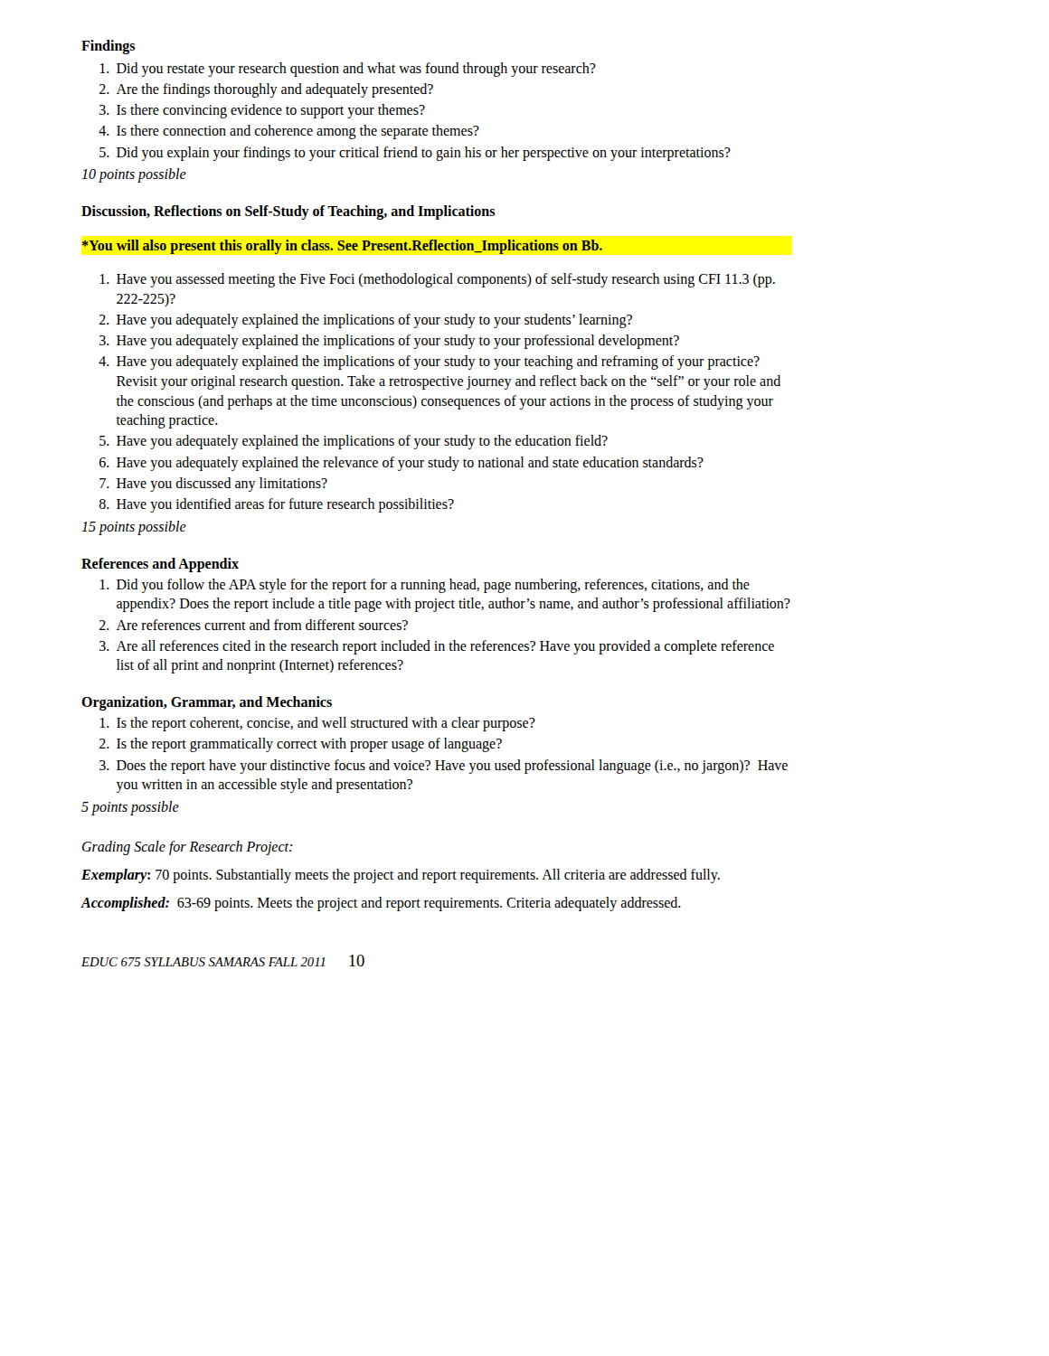Findings
Did you restate your research question and what was found through your research?
Are the findings thoroughly and adequately presented?
Is there convincing evidence to support your themes?
Is there connection and coherence among the separate themes?
Did you explain your findings to your critical friend to gain his or her perspective on your interpretations?
10 points possible
Discussion, Reflections on Self-Study of Teaching, and Implications
*You will also present this orally in class. See Present.Reflection_Implications on Bb.
Have you assessed meeting the Five Foci (methodological components) of self-study research using CFI 11.3 (pp. 222-225)?
Have you adequately explained the implications of your study to your students’ learning?
Have you adequately explained the implications of your study to your professional development?
Have you adequately explained the implications of your study to your teaching and reframing of your practice? Revisit your original research question. Take a retrospective journey and reflect back on the “self” or your role and the conscious (and perhaps at the time unconscious) consequences of your actions in the process of studying your teaching practice.
Have you adequately explained the implications of your study to the education field?
Have you adequately explained the relevance of your study to national and state education standards?
Have you discussed any limitations?
Have you identified areas for future research possibilities?
15 points possible
References and Appendix
Did you follow the APA style for the report for a running head, page numbering, references, citations, and the appendix? Does the report include a title page with project title, author’s name, and author’s professional affiliation?
Are references current and from different sources?
Are all references cited in the research report included in the references? Have you provided a complete reference list of all print and nonprint (Internet) references?
Organization, Grammar, and Mechanics
Is the report coherent, concise, and well structured with a clear purpose?
Is the report grammatically correct with proper usage of language?
Does the report have your distinctive focus and voice? Have you used professional language (i.e., no jargon)? Have you written in an accessible style and presentation?
5 points possible
Grading Scale for Research Project:
Exemplary: 70 points. Substantially meets the project and report requirements. All criteria are addressed fully.
Accomplished: 63-69 points. Meets the project and report requirements. Criteria adequately addressed.
EDUC 675 SYLLABUS SAMARAS FALL 2011 10